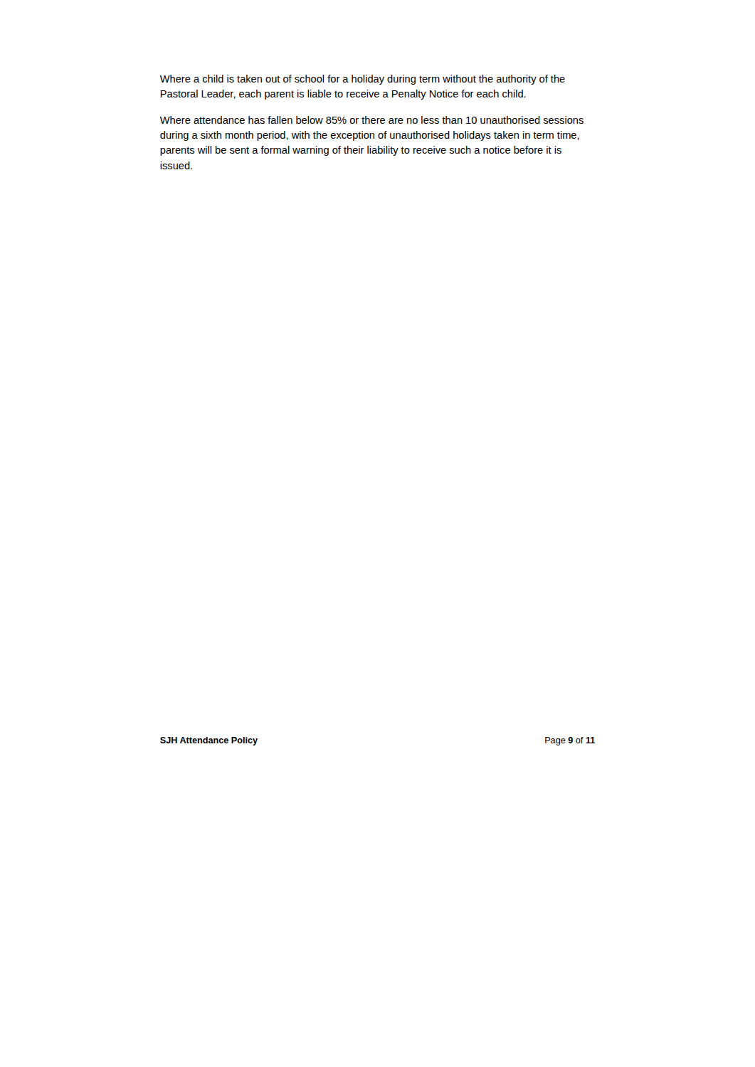Where a child is taken out of school for a holiday during term without the authority of the Pastoral Leader, each parent is liable to receive a Penalty Notice for each child.
Where attendance has fallen below 85% or there are no less than 10 unauthorised sessions during a sixth month period, with the exception of unauthorised holidays taken in term time, parents will be sent a formal warning of their liability to receive such a notice before it is issued.
SJH Attendance Policy Page 9 of 11